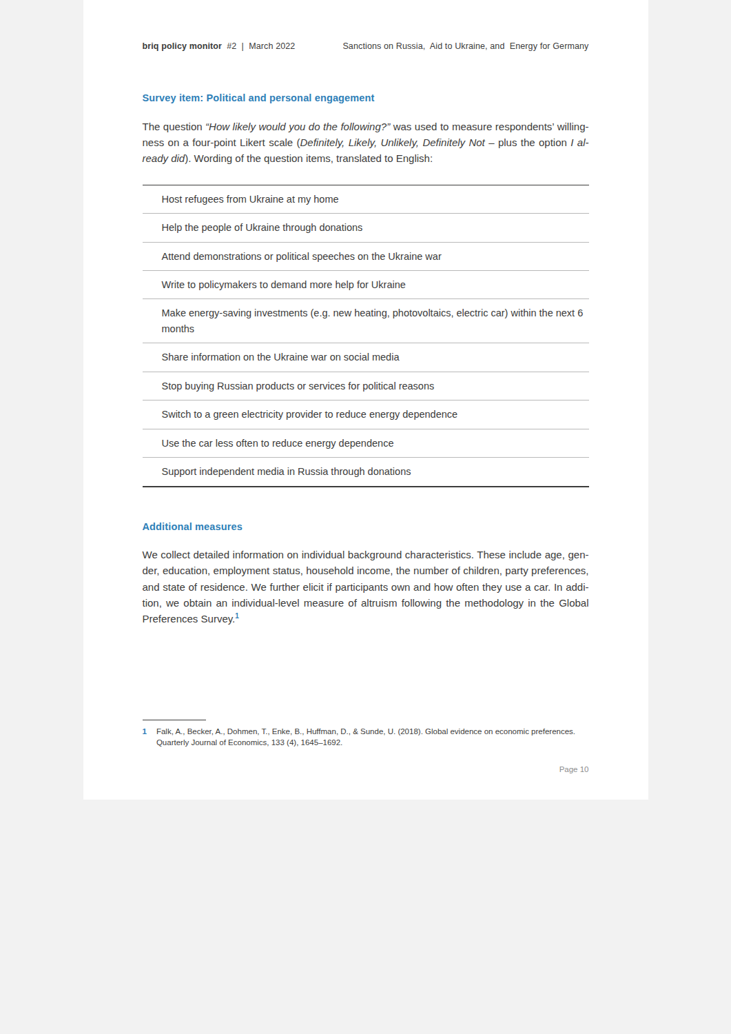briq policy monitor #2 | March 2022
Sanctions on Russia, Aid to Ukraine, and Energy for Germany
Survey item: Political and personal engagement
The question “How likely would you do the following?” was used to measure respondents’ willingness on a four-point Likert scale (Definitely, Likely, Unlikely, Definitely Not – plus the option I already did). Wording of the question items, translated to English:
| Host refugees from Ukraine at my home |
| Help the people of Ukraine through donations |
| Attend demonstrations or political speeches on the Ukraine war |
| Write to policymakers to demand more help for Ukraine |
| Make energy-saving investments (e.g. new heating, photovoltaics, electric car) within the next 6 months |
| Share information on the Ukraine war on social media |
| Stop buying Russian products or services for political reasons |
| Switch to a green electricity provider to reduce energy dependence |
| Use the car less often to reduce energy dependence |
| Support independent media in Russia through donations |
Additional measures
We collect detailed information on individual background characteristics. These include age, gender, education, employment status, household income, the number of children, party preferences, and state of residence. We further elicit if participants own and how often they use a car. In addition, we obtain an individual-level measure of altruism following the methodology in the Global Preferences Survey.1
1
Falk, A., Becker, A., Dohmen, T., Enke, B., Huffman, D., & Sunde, U. (2018). Global evidence on economic preferences. Quarterly Journal of Economics, 133 (4), 1645–1692.
Page 10